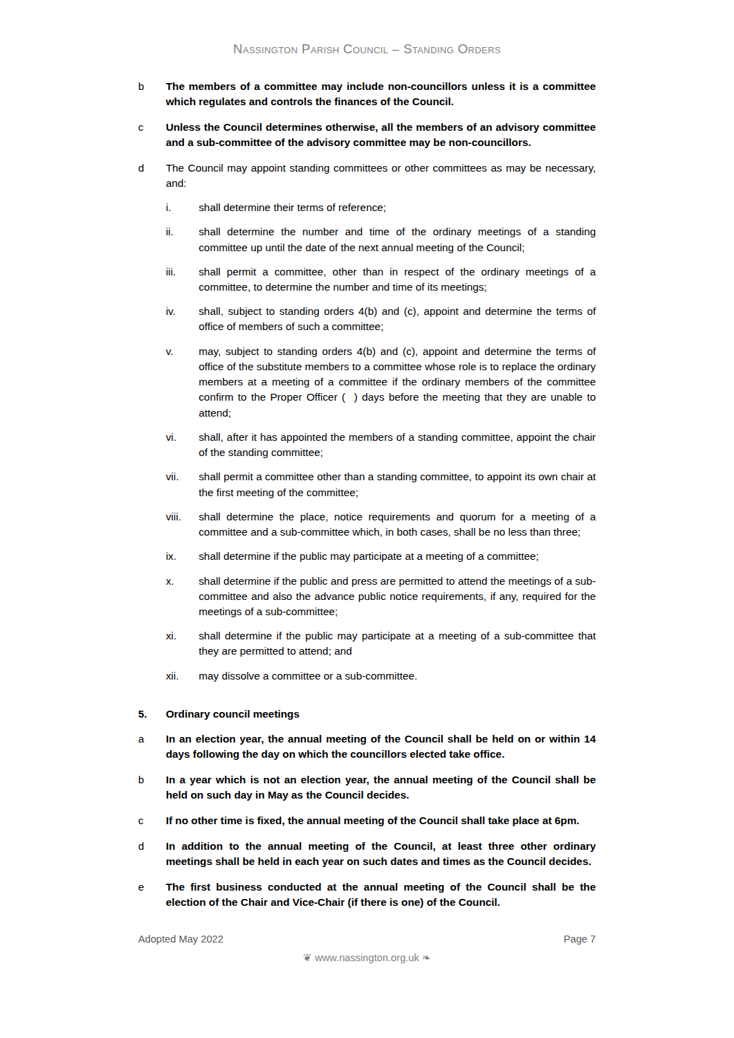Nassington Parish Council – Standing Orders
b The members of a committee may include non-councillors unless it is a committee which regulates and controls the finances of the Council.
c Unless the Council determines otherwise, all the members of an advisory committee and a sub-committee of the advisory committee may be non-councillors.
d
The Council may appoint standing committees or other committees as may be necessary, and:
i. shall determine their terms of reference;
ii. shall determine the number and time of the ordinary meetings of a standing committee up until the date of the next annual meeting of the Council;
iii. shall permit a committee, other than in respect of the ordinary meetings of a committee, to determine the number and time of its meetings;
iv. shall, subject to standing orders 4(b) and (c), appoint and determine the terms of office of members of such a committee;
v. may, subject to standing orders 4(b) and (c), appoint and determine the terms of office of the substitute members to a committee whose role is to replace the ordinary members at a meeting of a committee if the ordinary members of the committee confirm to the Proper Officer ( ) days before the meeting that they are unable to attend;
vi. shall, after it has appointed the members of a standing committee, appoint the chair of the standing committee;
vii. shall permit a committee other than a standing committee, to appoint its own chair at the first meeting of the committee;
viii. shall determine the place, notice requirements and quorum for a meeting of a committee and a sub-committee which, in both cases, shall be no less than three;
ix. shall determine if the public may participate at a meeting of a committee;
x. shall determine if the public and press are permitted to attend the meetings of a sub-committee and also the advance public notice requirements, if any, required for the meetings of a sub-committee;
xi. shall determine if the public may participate at a meeting of a sub-committee that they are permitted to attend; and
xii. may dissolve a committee or a sub-committee.
5. Ordinary council meetings
a In an election year, the annual meeting of the Council shall be held on or within 14 days following the day on which the councillors elected take office.
b In a year which is not an election year, the annual meeting of the Council shall be held on such day in May as the Council decides.
c If no other time is fixed, the annual meeting of the Council shall take place at 6pm.
d In addition to the annual meeting of the Council, at least three other ordinary meetings shall be held in each year on such dates and times as the Council decides.
e The first business conducted at the annual meeting of the Council shall be the election of the Chair and Vice-Chair (if there is one) of the Council.
Adopted May 2022 Page 7
❦ www.nassington.org.uk ❧